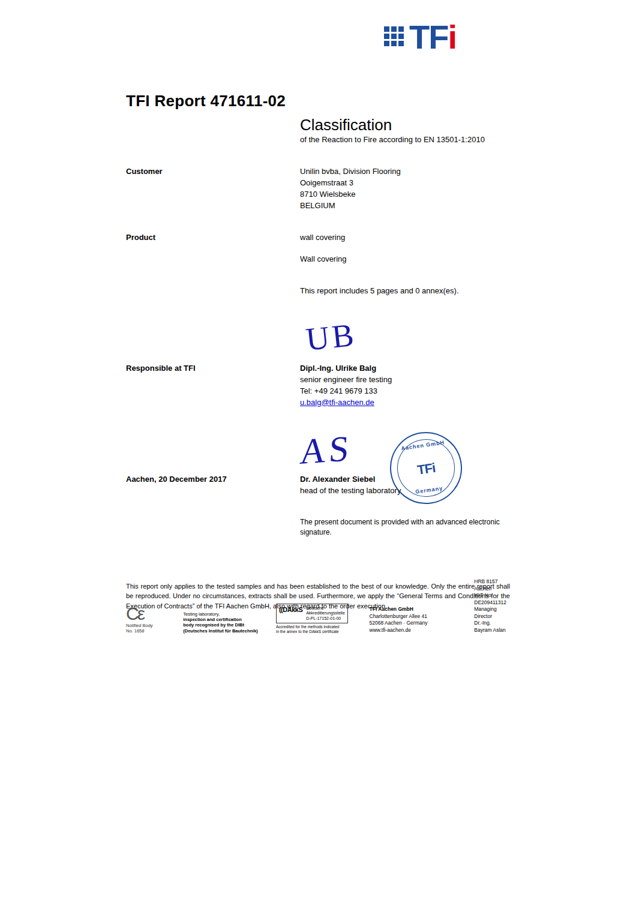TFi
TFI Report 471611-02
Classification
of the Reaction to Fire according to EN 13501-1:2010
Customer
Unilin bvba, Division Flooring
Ooigemstraat 3
8710 Wielsbeke
BELGIUM
Product
wall covering
Wall covering
This report includes 5 pages and 0 annex(es).
Responsible at TFI
U B
Dipl.-Ing. Ulrike Balg
senior engineer fire testing
Tel: +49 241 9679 133
u.balg@tfi-aachen.de
Aachen, 20 December 2017
A S
Aachen GmbH
TFi
Germany
Dr. Alexander Siebel
head of the testing laboratory
The present document is provided with an advanced electronic signature.
This report only applies to the tested samples and has been established to the best of our knowledge. Only the entire report shall be reproduced. Under no circumstances, extracts shall be used. Furthermore, we apply the “General Terms and Conditions for the Execution of Contracts” of the TFI Aachen GmbH, also with regard to the order execution.
| Cε Notified Body No. 1658 | Testing laboratory, inspection and certification body recognised by the DIBt (Deutsches Institut für Bautechnik) | ((DAkkS Deutsche Akkreditierungsstelle D-PL-17152-01-00 Accredited for the methods indicated in the annex to the DAkkS certificate | TFI Aachen GmbH Charlottenburger Allee 41 52068 Aachen · Germany www.tfi-aachen.de | HRB 8157 Aachen VAT No. DE209411312 Managing Director Dr.-Ing. Bayram Aslan |